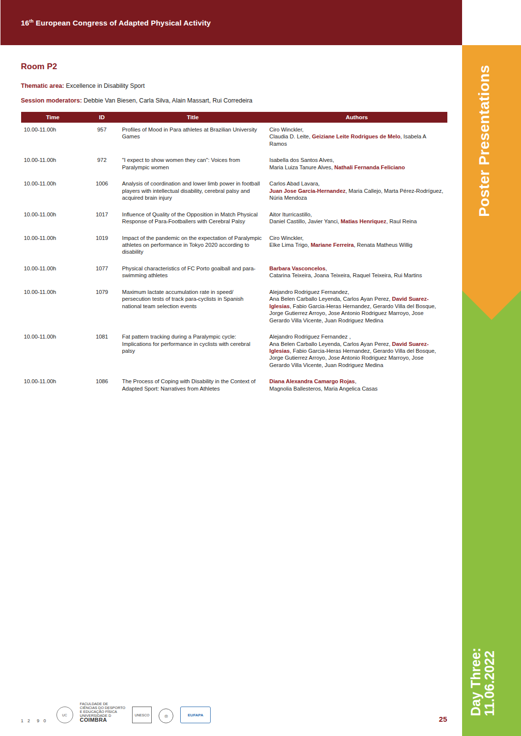16th European Congress of Adapted Physical Activity
Poster Presentations
Day Three:
11.06.2022
Room P2
Thematic area: Excellence in Disability Sport
Session moderators: Debbie Van Biesen, Carla Silva, Alain Massart, Rui Corredeira
| Time | ID | Title | Authors |
| --- | --- | --- | --- |
| 10.00-11.00h | 957 | Profiles of Mood in Para athletes at Brazilian University Games | Ciro Winckler, Claudia D. Leite, Geiziane Leite Rodrigues de Melo , Isabela A Ramos |
| 10.00-11.00h | 972 | "I expect to show women they can": Voices from Paralympic women | Isabella dos Santos Alves, Maria Luiza Tanure Alves, Nathali Fernanda Feliciano |
| 10.00-11.00h | 1006 | Analysis of coordination and lower limb power in football players with intellectual disability, cerebral palsy and acquired brain injury | Carlos Abad Lavara, Juan Jose Garcia-Hernandez , Maria Callejo, Marta Pérez-Rodríguez, Núria Mendoza |
| 10.00-11.00h | 1017 | Influence of Quality of the Opposition in Match Physical Response of Para-Footballers with Cerebral Palsy | Aitor Iturricastillo, Daniel Castillo, Javier Yanci, Matias Henriquez , Raul Reina |
| 10.00-11.00h | 1019 | Impact of the pandemic on the expectation of Paralympic athletes on performance in Tokyo 2020 according to disability | Ciro Winckler, Elke Lima Trigo, Mariane Ferreira , Renata Matheus Willig |
| 10.00-11.00h | 1077 | Physical characteristics of FC Porto goalball and para-swimming athletes | Barbara Vasconcelos , Catarina Teixeira, Joana Teixeira, Raquel Teixeira, Rui Martins |
| 10.00-11.00h | 1079 | Maximum lactate accumulation rate in speed/ persecution tests of track para-cyclists in Spanish national team selection events | Alejandro Rodriguez Fernandez, Ana Belen Carballo Leyenda, Carlos Ayan Perez, David Suarez-Iglesias , Fabio Garcia-Heras Hernandez, Gerardo Villa del Bosque, Jorge Gutierrez Arroyo, Jose Antonio Rodriguez Marroyo, Jose Gerardo Villa Vicente, Juan Rodriguez Medina |
| 10.00-11.00h | 1081 | Fat pattern tracking during a Paralympic cycle: Implications for performance in cyclists with cerebral palsy | Alejandro Rodriguez Fernandez , Ana Belen Carballo Leyenda, Carlos Ayan Perez, David Suarez-Iglesias , Fabio Garcia-Heras Hernandez, Gerardo Villa del Bosque, Jorge Gutierrez Arroyo, Jose Antonio Rodriguez Marroyo, Jose Gerardo Villa Vicente, Juan Rodriguez Medina |
| 10.00-11.00h | 1086 | The Process of Coping with Disability in the Context of Adapted Sport: Narratives from Athletes | Diana Alexandra Camargo Rojas , Magnolia Ballesteros, Maria Angelica Casas |
1 2 9 0
UC
FACULDADE DE
CIÊNCIAS DO DESPORTO
E EDUCAÇÃO FÍSICA
UNIVERSIDADE D
COIMBRA
UNESCO
◎
EUFAPA
25